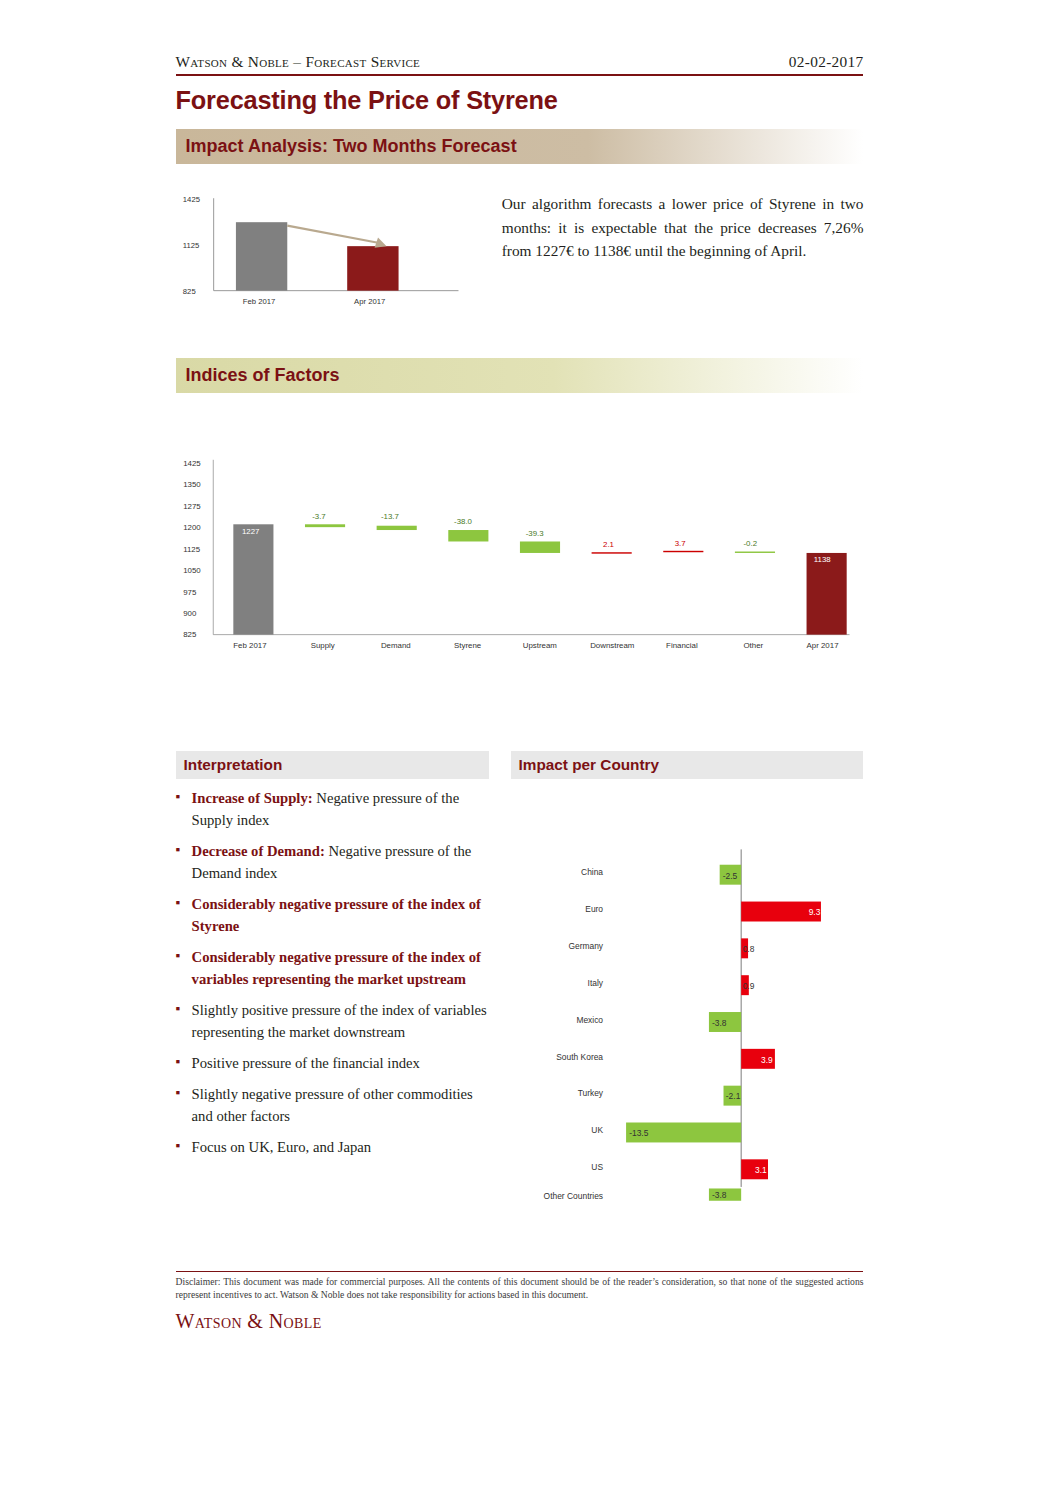Watson & Noble – Forecast Service
02-02-2017
Forecasting the Price of Styrene
Impact Analysis: Two Months Forecast
1425 1125 825 Feb 2017 Apr 2017
Our algorithm forecasts a lower price of Styrene in two months: it is expectable that the price decreases 7,26% from 1227€ to 1138€ until the beginning of April.
Indices of Factors
1425 1350 1275 1200 1125 1050 975 900 825 1227 -3.7 -13.7 -38.0 -39.3 2.1 3.7 -0.2 1138 Feb 2017 Supply Demand Styrene Upstream Downstream Financial Other Apr 2017
Interpretation
Increase of Supply: Negative pressure of the Supply index
Decrease of Demand: Negative pressure of the Demand index
Considerably negative pressure of the index of Styrene
Considerably negative pressure of the index of variables representing the market upstream
Slightly positive pressure of the index of variables representing the market downstream
Positive pressure of the financial index
Slightly negative pressure of other commodities and other factors
Focus on UK, Euro, and Japan
Impact per Country
China -2.5 Euro 9.3 Germany 0.8 Italy 0.9 Mexico -3.8 South Korea 3.9 Turkey -2.1 UK -13.5 US 3.1 Other Countries -3.8
Disclaimer: This document was made for commercial purposes. All the contents of this document should be of the reader’s consideration, so that none of the suggested actions represent incentives to act. Watson & Noble does not take responsibility for actions based in this document.
Watson & Noble